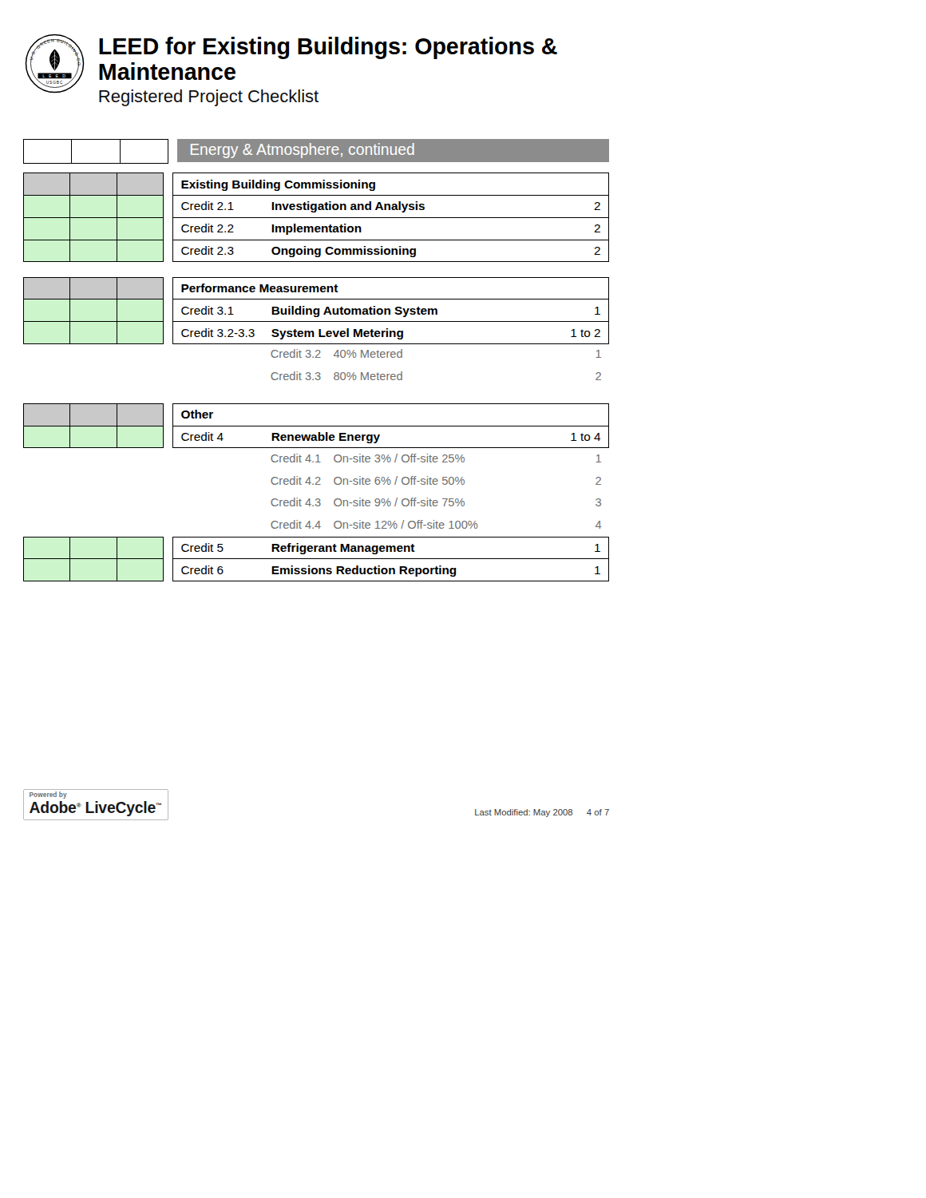U.S. GREEN BUILDING COUNCIL L E E D USGBC
LEED for Existing Buildings: Operations & Maintenance
Registered Project Checklist
Energy & Atmosphere, continued
Existing Building Commissioning
Credit 2.1 Investigation and Analysis 2
Credit 2.2 Implementation 2
Credit 2.3 Ongoing Commissioning 2
Performance Measurement
Credit 3.1 Building Automation System 1
Credit 3.2-3.3 System Level Metering 1 to 2
Credit 3.240% Metered 1
Credit 3.380% Metered 2
Other
Credit 4 Renewable Energy 1 to 4
Credit 4.1 On-site 3% / Off-site 25% 1
Credit 4.2 On-site 6% / Off-site 50% 2
Credit 4.3 On-site 9% / Off-site 75% 3
Credit 4.4 On-site 12% / Off-site 100% 4
Credit 5 Refrigerant Management 1
Credit 6 Emissions Reduction Reporting 1
Powered by
Adobe® LiveCycle™
Last Modified: May 20084 of 7